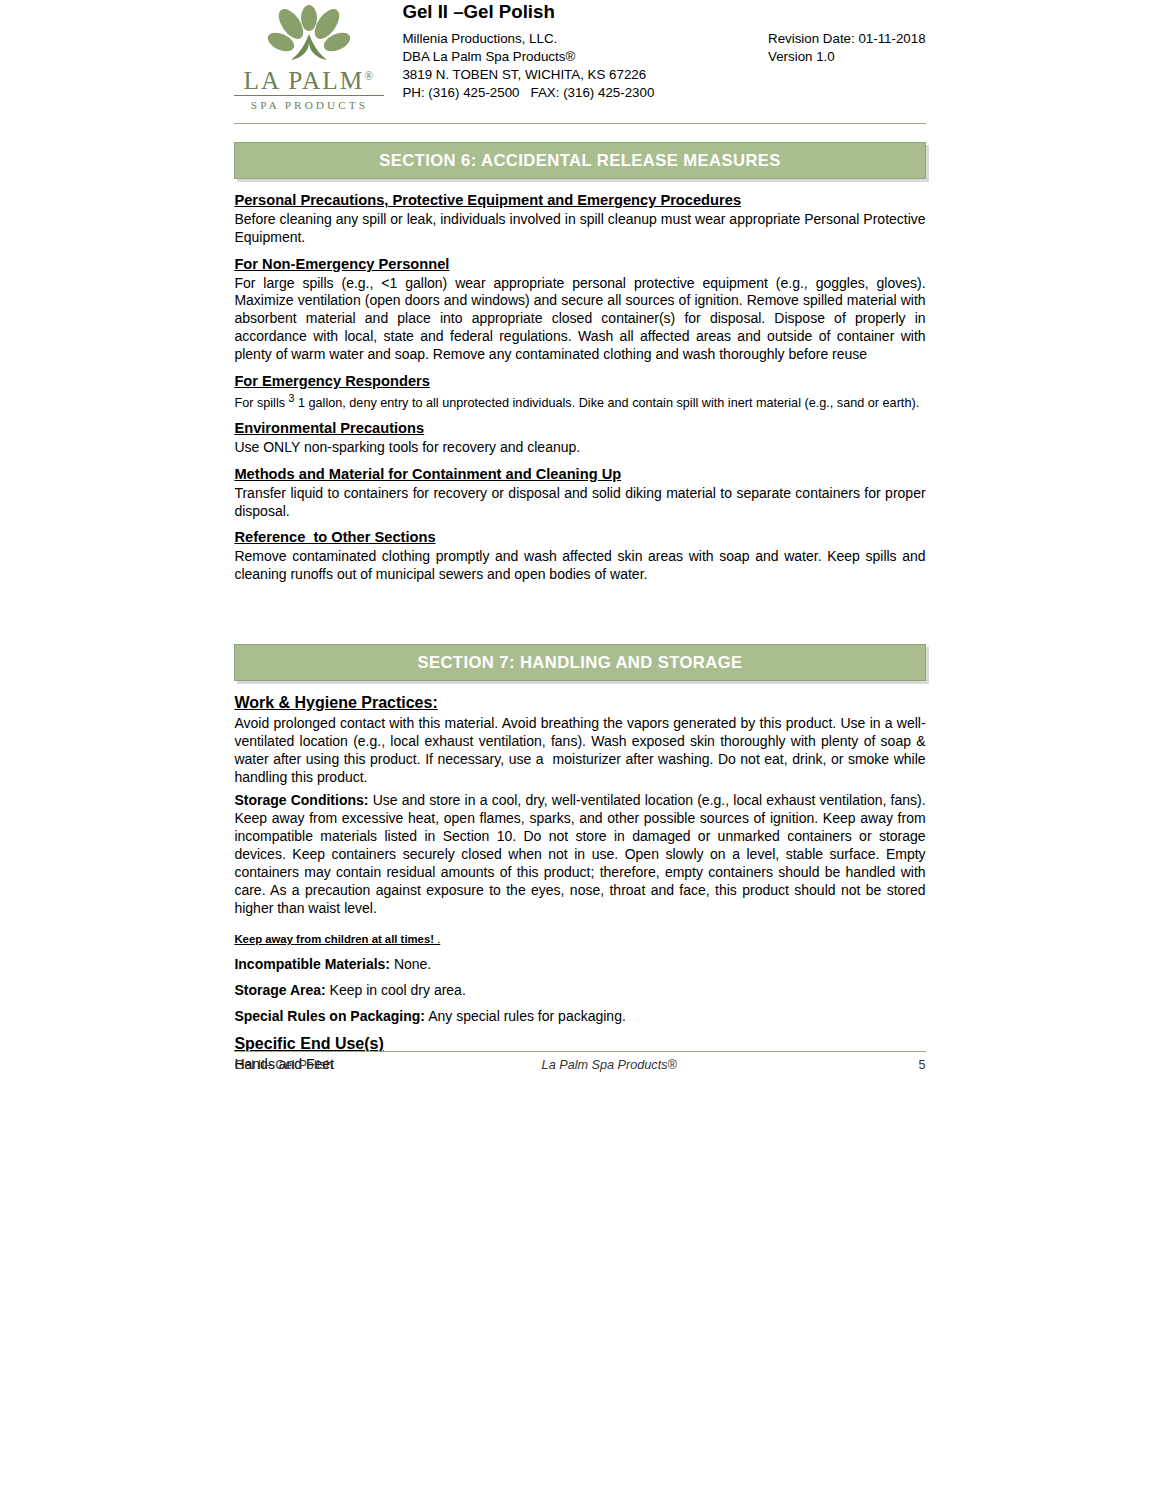LA PALM®
SPA PRODUCTS
Gel II –Gel Polish
Millenia Productions, LLC.
DBA La Palm Spa Products®
3819 N. TOBEN ST, WICHITA, KS 67226
PH: (316) 425-2500 FAX: (316) 425-2300
Revision Date: 01-11-2018
Version 1.0
SECTION 6: ACCIDENTAL RELEASE MEASURES
Personal Precautions, Protective Equipment and Emergency Procedures
Before cleaning any spill or leak, individuals involved in spill cleanup must wear appropriate Personal Protective Equipment.
For Non-Emergency Personnel
For large spills (e.g., <1 gallon) wear appropriate personal protective equipment (e.g., goggles, gloves). Maximize ventilation (open doors and windows) and secure all sources of ignition. Remove spilled material with absorbent material and place into appropriate closed container(s) for disposal. Dispose of properly in accordance with local, state and federal regulations. Wash all affected areas and outside of container with plenty of warm water and soap. Remove any contaminated clothing and wash thoroughly before reuse
For Emergency Responders
For spills 3 1 gallon, deny entry to all unprotected individuals. Dike and contain spill with inert material (e.g., sand or earth).
Environmental Precautions
Use ONLY non-sparking tools for recovery and cleanup.
Methods and Material for Containment and Cleaning Up
Transfer liquid to containers for recovery or disposal and solid diking material to separate containers for proper disposal.
Reference to Other Sections
Remove contaminated clothing promptly and wash affected skin areas with soap and water. Keep spills and cleaning runoffs out of municipal sewers and open bodies of water.
SECTION 7: HANDLING AND STORAGE
Work & Hygiene Practices:
Avoid prolonged contact with this material. Avoid breathing the vapors generated by this product. Use in a well-ventilated location (e.g., local exhaust ventilation, fans). Wash exposed skin thoroughly with plenty of soap & water after using this product. If necessary, use a moisturizer after washing. Do not eat, drink, or smoke while handling this product.
Storage Conditions: Use and store in a cool, dry, well-ventilated location (e.g., local exhaust ventilation, fans). Keep away from excessive heat, open flames, sparks, and other possible sources of ignition. Keep away from incompatible materials listed in Section 10. Do not store in damaged or unmarked containers or storage devices. Keep containers securely closed when not in use. Open slowly on a level, stable surface. Empty containers may contain residual amounts of this product; therefore, empty containers should be handled with care. As a precaution against exposure to the eyes, nose, throat and face, this product should not be stored higher than waist level.
Keep away from children at all times! .
Incompatible Materials: None.
Storage Area: Keep in cool dry area.
Special Rules on Packaging: Any special rules for packaging.
Specific End Use(s)
Hands and Feet
Gel II– Gel Polish
La Palm Spa Products®
5